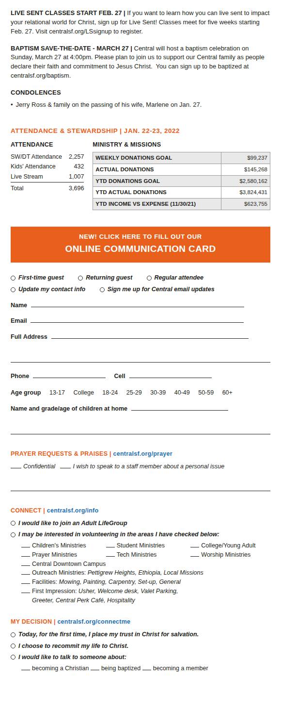LIVE SENT CLASSES START FEB. 27 | If you want to learn how you can live sent to impact your relational world for Christ, sign up for Live Sent! Classes meet for five weeks starting Feb. 27. Visit centralsf.org/LSsignup to register.
BAPTISM SAVE-THE-DATE - MARCH 27 | Central will host a baptism celebration on Sunday, March 27 at 4:00pm. Please plan to join us to support our Central family as people declare their faith and commitment to Jesus Christ. You can sign up to be baptized at centralsf.org/baptism.
CONDOLENCES
Jerry Ross & family on the passing of his wife, Marlene on Jan. 27.
ATTENDANCE & STEWARDSHIP | JAN. 22-23, 2022
ATTENDANCE
| SW/DT Attendance | 2,257 |
| Kids' Attendance | 432 |
| Live Stream | 1,007 |
| Total | 3,696 |
MINISTRY & MISSIONS
| WEEKLY DONATIONS GOAL | $99,237 |
| ACTUAL DONATIONS | $145,268 |
| YTD DONATIONS GOAL | $2,580,162 |
| YTD ACTUAL DONATIONS | $3,824,431 |
| YTD INCOME VS EXPENSE (11/30/21) | $623,755 |
NEW! CLICK HERE TO FILL OUT OUR
ONLINE COMMUNICATION CARD
First-time guest Returning guest Regular attendee
Update my contact info Sign me up for Central email updates
Name
Email
Full Address
Phone Cell
Age group 13-17 College 18-24 25-29 30-39 40-49 50-59 60+
Name and grade/age of children at home
PRAYER REQUESTS & PRAISES | centralsf.org/prayer
Confidential I wish to speak to a staff member about a personal issue
CONNECT | centralsf.org/info
I would like to join an Adult LifeGroup
I may be interested in volunteering in the areas I have checked below:
Children's Ministries
Student Ministries
College/Young Adult
Prayer Ministries
Tech Ministries
Worship Ministries
Central Downtown Campus
Outreach Ministries: Pettigrew Heights, Ethiopia, Local Missions
Facilities: Mowing, Painting, Carpentry, Set-up, General
First Impression: Usher, Welcome desk, Valet Parking,
Greeter, Central Perk Café, Hospitality
MY DECISION | centralsf.org/connectme
Today, for the first time, I place my trust in Christ for salvation.
I choose to recommit my life to Christ.
I would like to talk to someone about:
becoming a Christian being baptized becoming a member